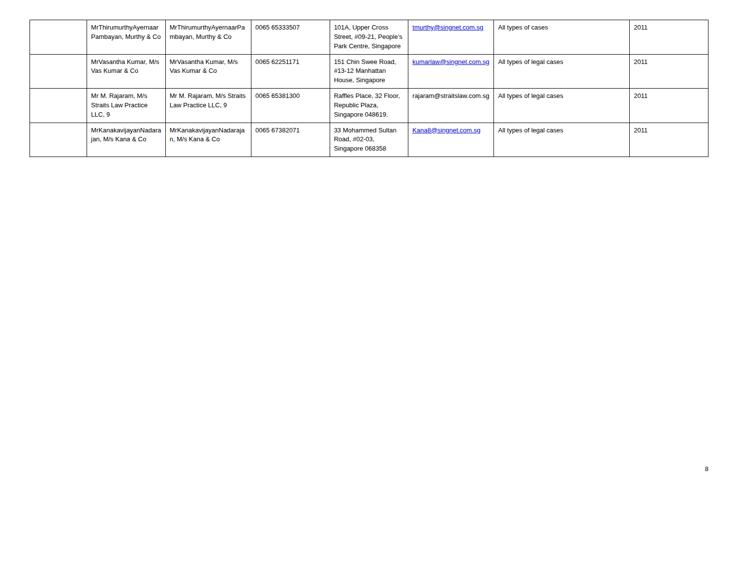| | MrThirumurthyAyernaarPambayan, Murthy & Co | MrThirumurthyAyernaarPambayan, Murthy & Co | 0065 65333507 | 101A, Upper Cross Street, #09-21, People’s Park Centre, Singapore | tmurthy@singnet.com.sg | All types of cases | 2011 |
| | MrVasantha Kumar, M/s Vas Kumar & Co | MrVasantha Kumar, M/s Vas Kumar & Co | 0065 62251171 | 151 Chin Swee Road, #13-12 Manhattan House, Singapore | kumarlaw@singnet.com.sg | All types of legal cases | 2011 |
| | Mr M. Rajaram, M/s Straits Law Practice LLC, 9 | Mr M. Rajaram, M/s Straits Law Practice LLC, 9 | 0065 65381300 | Raffles Place, 32 Floor, Republic Plaza, Singapore 048619. | rajaram@straitslaw.com.sg | All types of legal cases | 2011 |
| | MrKanakavijayanNadarajan, M/s Kana & Co | MrKanakavijayanNadarajan, M/s Kana & Co | 0065 67382071 | 33 Mohammed Sultan Road, #02-03, Singapore 068358 | Kana8@singnet.com.sg | All types of legal cases | 2011 |
8